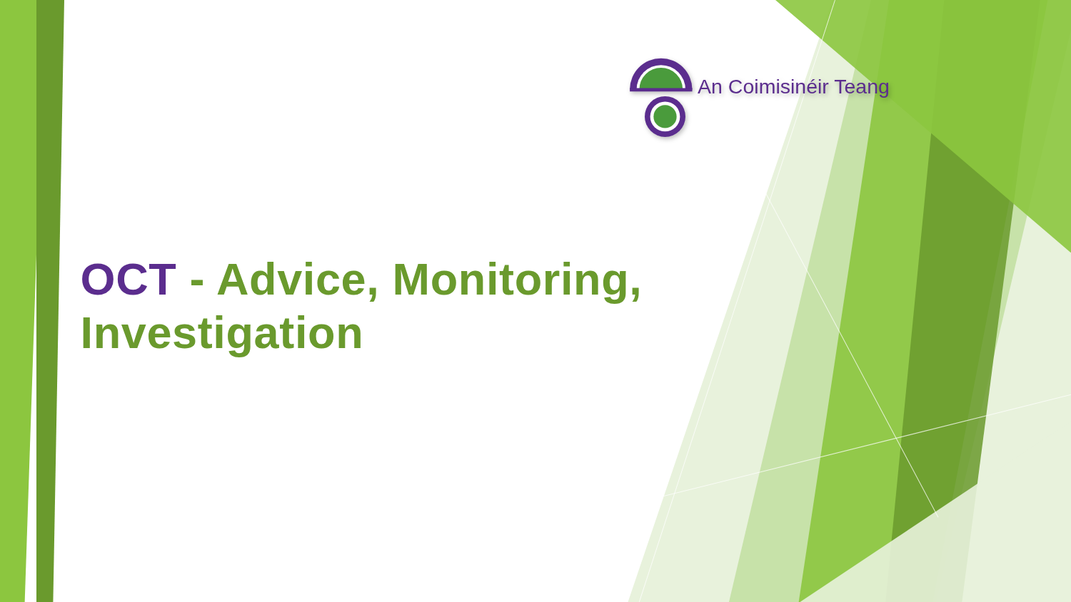An Coimisinéir Teanga
OCT - Advice, Monitoring, Investigation